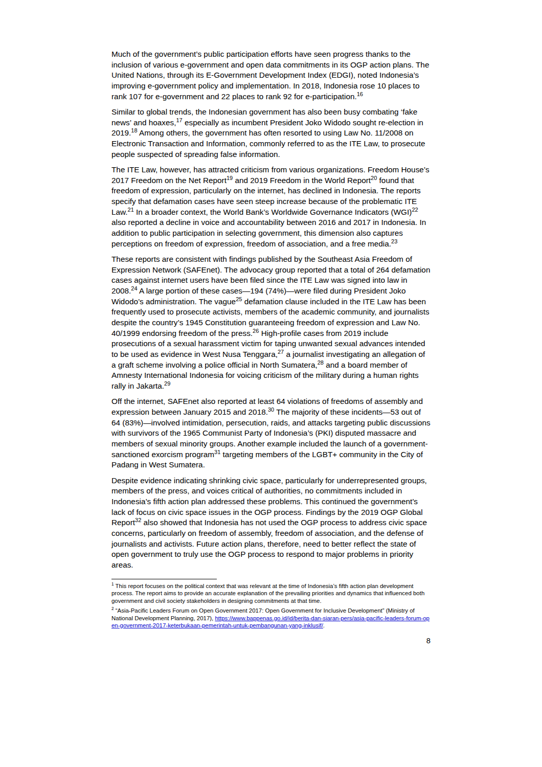Much of the government’s public participation efforts have seen progress thanks to the inclusion of various e-government and open data commitments in its OGP action plans. The United Nations, through its E-Government Development Index (EDGI), noted Indonesia’s improving e-government policy and implementation. In 2018, Indonesia rose 10 places to rank 107 for e-government and 22 places to rank 92 for e-participation.16
Similar to global trends, the Indonesian government has also been busy combating ‘fake news’ and hoaxes,17 especially as incumbent President Joko Widodo sought re-election in 2019.18 Among others, the government has often resorted to using Law No. 11/2008 on Electronic Transaction and Information, commonly referred to as the ITE Law, to prosecute people suspected of spreading false information.
The ITE Law, however, has attracted criticism from various organizations. Freedom House’s 2017 Freedom on the Net Report19 and 2019 Freedom in the World Report20 found that freedom of expression, particularly on the internet, has declined in Indonesia. The reports specify that defamation cases have seen steep increase because of the problematic ITE Law.21 In a broader context, the World Bank’s Worldwide Governance Indicators (WGI)22 also reported a decline in voice and accountability between 2016 and 2017 in Indonesia. In addition to public participation in selecting government, this dimension also captures perceptions on freedom of expression, freedom of association, and a free media.23
These reports are consistent with findings published by the Southeast Asia Freedom of Expression Network (SAFEnet). The advocacy group reported that a total of 264 defamation cases against internet users have been filed since the ITE Law was signed into law in 2008.24 A large portion of these cases—194 (74%)—were filed during President Joko Widodo’s administration. The vague25 defamation clause included in the ITE Law has been frequently used to prosecute activists, members of the academic community, and journalists despite the country’s 1945 Constitution guaranteeing freedom of expression and Law No. 40/1999 endorsing freedom of the press.26 High-profile cases from 2019 include prosecutions of a sexual harassment victim for taping unwanted sexual advances intended to be used as evidence in West Nusa Tenggara,27 a journalist investigating an allegation of a graft scheme involving a police official in North Sumatera,28 and a board member of Amnesty International Indonesia for voicing criticism of the military during a human rights rally in Jakarta.29
Off the internet, SAFEnet also reported at least 64 violations of freedoms of assembly and expression between January 2015 and 2018.30 The majority of these incidents—53 out of 64 (83%)—involved intimidation, persecution, raids, and attacks targeting public discussions with survivors of the 1965 Communist Party of Indonesia’s (PKI) disputed massacre and members of sexual minority groups. Another example included the launch of a government-sanctioned exorcism program31 targeting members of the LGBT+ community in the City of Padang in West Sumatera.
Despite evidence indicating shrinking civic space, particularly for underrepresented groups, members of the press, and voices critical of authorities, no commitments included in Indonesia’s fifth action plan addressed these problems. This continued the government’s lack of focus on civic space issues in the OGP process. Findings by the 2019 OGP Global Report32 also showed that Indonesia has not used the OGP process to address civic space concerns, particularly on freedom of assembly, freedom of association, and the defense of journalists and activists. Future action plans, therefore, need to better reflect the state of open government to truly use the OGP process to respond to major problems in priority areas.
1 This report focuses on the political context that was relevant at the time of Indonesia’s fifth action plan development process. The report aims to provide an accurate explanation of the prevailing priorities and dynamics that influenced both government and civil society stakeholders in designing commitments at that time.
2 “Asia-Pacific Leaders Forum on Open Government 2017: Open Government for Inclusive Development” (Ministry of National Development Planning, 2017), https://www.bappenas.go.id/id/berita-dan-siaran-pers/asia-pacific-leaders-forum-open-government-2017-keterbukaan-pemerintah-untuk-pembangunan-yang-inklusif/.
8